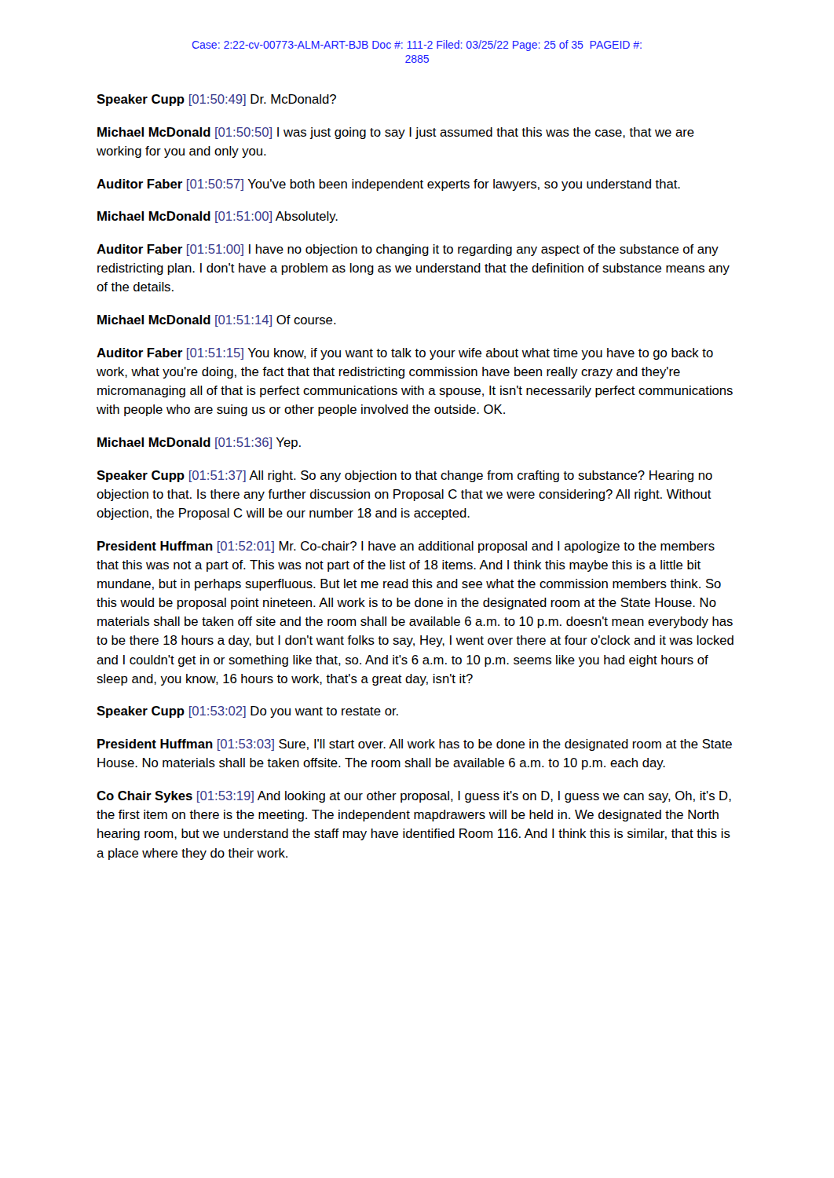Case: 2:22-cv-00773-ALM-ART-BJB Doc #: 111-2 Filed: 03/25/22 Page: 25 of 35 PAGEID #:
2885
Speaker Cupp [01:50:49] Dr. McDonald?
Michael McDonald [01:50:50] I was just going to say I just assumed that this was the case, that we are working for you and only you.
Auditor Faber [01:50:57] You've both been independent experts for lawyers, so you understand that.
Michael McDonald [01:51:00] Absolutely.
Auditor Faber [01:51:00] I have no objection to changing it to regarding any aspect of the substance of any redistricting plan. I don't have a problem as long as we understand that the definition of substance means any of the details.
Michael McDonald [01:51:14] Of course.
Auditor Faber [01:51:15] You know, if you want to talk to your wife about what time you have to go back to work, what you're doing, the fact that that redistricting commission have been really crazy and they're micromanaging all of that is perfect communications with a spouse, It isn't necessarily perfect communications with people who are suing us or other people involved the outside. OK.
Michael McDonald [01:51:36] Yep.
Speaker Cupp [01:51:37] All right. So any objection to that change from crafting to substance? Hearing no objection to that. Is there any further discussion on Proposal C that we were considering? All right. Without objection, the Proposal C will be our number 18 and is accepted.
President Huffman [01:52:01] Mr. Co-chair? I have an additional proposal and I apologize to the members that this was not a part of. This was not part of the list of 18 items. And I think this maybe this is a little bit mundane, but in perhaps superfluous. But let me read this and see what the commission members think. So this would be proposal point nineteen. All work is to be done in the designated room at the State House. No materials shall be taken off site and the room shall be available 6 a.m. to 10 p.m. doesn't mean everybody has to be there 18 hours a day, but I don't want folks to say, Hey, I went over there at four o'clock and it was locked and I couldn't get in or something like that, so. And it's 6 a.m. to 10 p.m. seems like you had eight hours of sleep and, you know, 16 hours to work, that's a great day, isn't it?
Speaker Cupp [01:53:02] Do you want to restate or.
President Huffman [01:53:03] Sure, I'll start over. All work has to be done in the designated room at the State House. No materials shall be taken offsite. The room shall be available 6 a.m. to 10 p.m. each day.
Co Chair Sykes [01:53:19] And looking at our other proposal, I guess it's on D, I guess we can say, Oh, it's D, the first item on there is the meeting. The independent mapdrawers will be held in. We designated the North hearing room, but we understand the staff may have identified Room 116. And I think this is similar, that this is a place where they do their work.